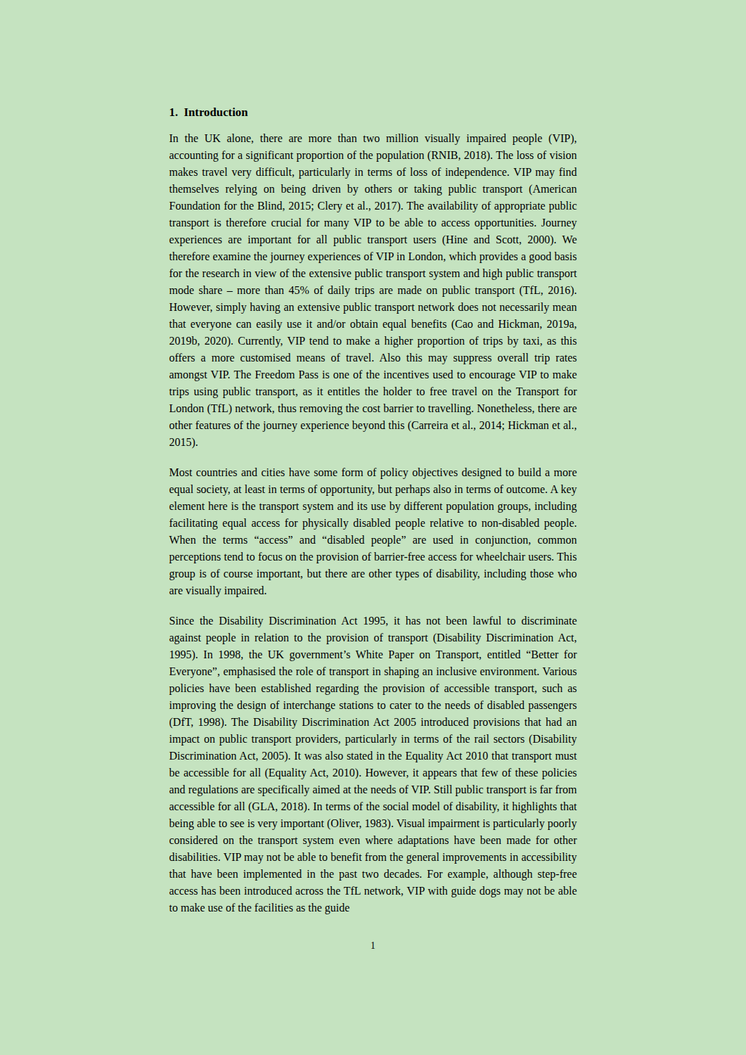1. Introduction
In the UK alone, there are more than two million visually impaired people (VIP), accounting for a significant proportion of the population (RNIB, 2018). The loss of vision makes travel very difficult, particularly in terms of loss of independence. VIP may find themselves relying on being driven by others or taking public transport (American Foundation for the Blind, 2015; Clery et al., 2017). The availability of appropriate public transport is therefore crucial for many VIP to be able to access opportunities. Journey experiences are important for all public transport users (Hine and Scott, 2000). We therefore examine the journey experiences of VIP in London, which provides a good basis for the research in view of the extensive public transport system and high public transport mode share – more than 45% of daily trips are made on public transport (TfL, 2016). However, simply having an extensive public transport network does not necessarily mean that everyone can easily use it and/or obtain equal benefits (Cao and Hickman, 2019a, 2019b, 2020). Currently, VIP tend to make a higher proportion of trips by taxi, as this offers a more customised means of travel. Also this may suppress overall trip rates amongst VIP. The Freedom Pass is one of the incentives used to encourage VIP to make trips using public transport, as it entitles the holder to free travel on the Transport for London (TfL) network, thus removing the cost barrier to travelling. Nonetheless, there are other features of the journey experience beyond this (Carreira et al., 2014; Hickman et al., 2015).
Most countries and cities have some form of policy objectives designed to build a more equal society, at least in terms of opportunity, but perhaps also in terms of outcome. A key element here is the transport system and its use by different population groups, including facilitating equal access for physically disabled people relative to non-disabled people. When the terms “access” and “disabled people” are used in conjunction, common perceptions tend to focus on the provision of barrier-free access for wheelchair users. This group is of course important, but there are other types of disability, including those who are visually impaired.
Since the Disability Discrimination Act 1995, it has not been lawful to discriminate against people in relation to the provision of transport (Disability Discrimination Act, 1995). In 1998, the UK government’s White Paper on Transport, entitled “Better for Everyone”, emphasised the role of transport in shaping an inclusive environment. Various policies have been established regarding the provision of accessible transport, such as improving the design of interchange stations to cater to the needs of disabled passengers (DfT, 1998). The Disability Discrimination Act 2005 introduced provisions that had an impact on public transport providers, particularly in terms of the rail sectors (Disability Discrimination Act, 2005). It was also stated in the Equality Act 2010 that transport must be accessible for all (Equality Act, 2010). However, it appears that few of these policies and regulations are specifically aimed at the needs of VIP. Still public transport is far from accessible for all (GLA, 2018). In terms of the social model of disability, it highlights that being able to see is very important (Oliver, 1983). Visual impairment is particularly poorly considered on the transport system even where adaptations have been made for other disabilities. VIP may not be able to benefit from the general improvements in accessibility that have been implemented in the past two decades. For example, although step-free access has been introduced across the TfL network, VIP with guide dogs may not be able to make use of the facilities as the guide
1